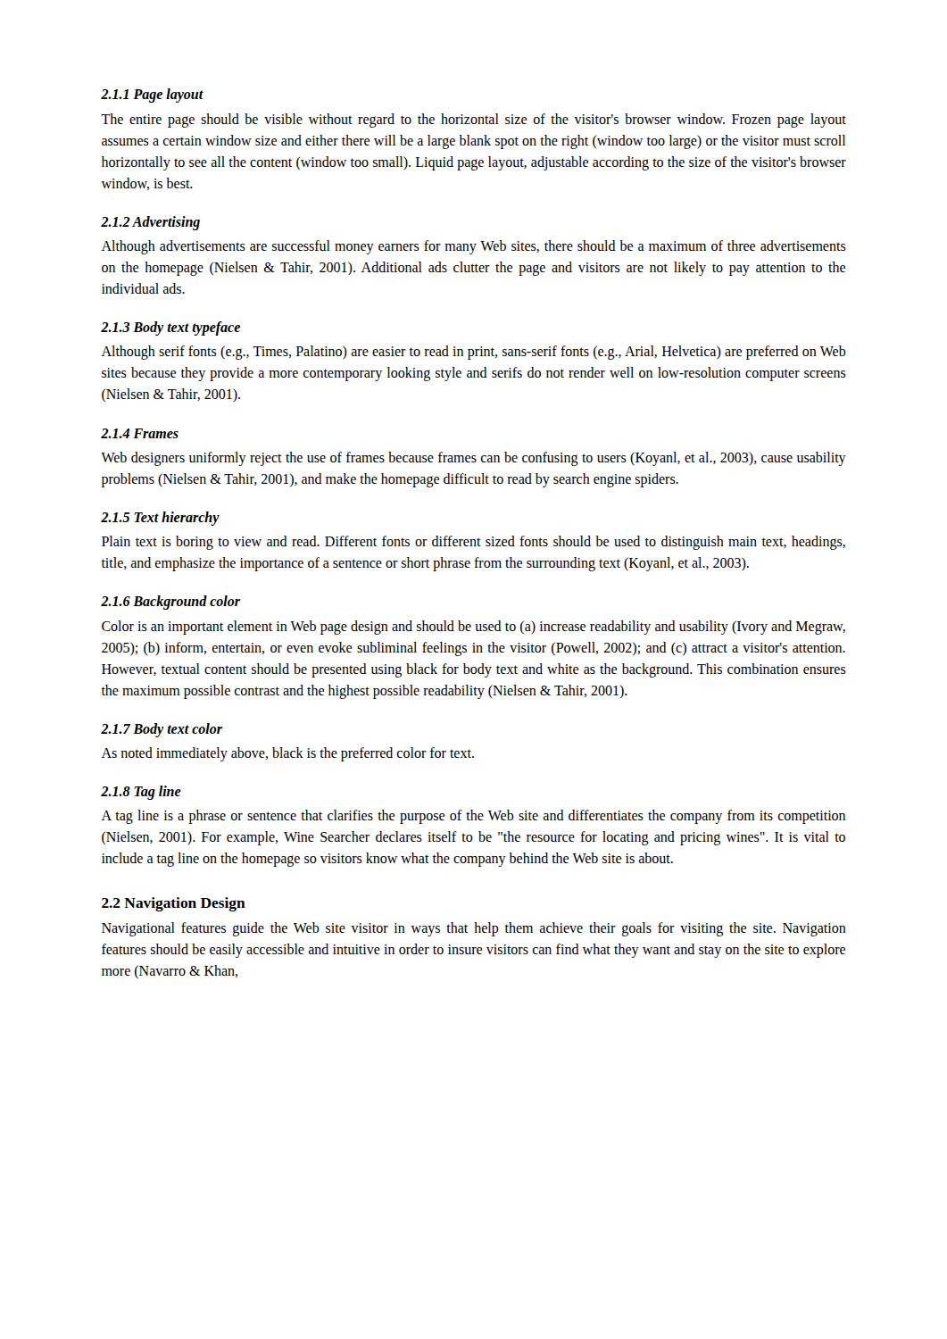2.1.1 Page layout
The entire page should be visible without regard to the horizontal size of the visitor's browser window. Frozen page layout assumes a certain window size and either there will be a large blank spot on the right (window too large) or the visitor must scroll horizontally to see all the content (window too small). Liquid page layout, adjustable according to the size of the visitor's browser window, is best.
2.1.2 Advertising
Although advertisements are successful money earners for many Web sites, there should be a maximum of three advertisements on the homepage (Nielsen & Tahir, 2001). Additional ads clutter the page and visitors are not likely to pay attention to the individual ads.
2.1.3 Body text typeface
Although serif fonts (e.g., Times, Palatino) are easier to read in print, sans-serif fonts (e.g., Arial, Helvetica) are preferred on Web sites because they provide a more contemporary looking style and serifs do not render well on low-resolution computer screens (Nielsen & Tahir, 2001).
2.1.4 Frames
Web designers uniformly reject the use of frames because frames can be confusing to users (Koyanl, et al., 2003), cause usability problems (Nielsen & Tahir, 2001), and make the homepage difficult to read by search engine spiders.
2.1.5 Text hierarchy
Plain text is boring to view and read. Different fonts or different sized fonts should be used to distinguish main text, headings, title, and emphasize the importance of a sentence or short phrase from the surrounding text (Koyanl, et al., 2003).
2.1.6 Background color
Color is an important element in Web page design and should be used to (a) increase readability and usability (Ivory and Megraw, 2005); (b) inform, entertain, or even evoke subliminal feelings in the visitor (Powell, 2002); and (c) attract a visitor's attention. However, textual content should be presented using black for body text and white as the background. This combination ensures the maximum possible contrast and the highest possible readability (Nielsen & Tahir, 2001).
2.1.7 Body text color
As noted immediately above, black is the preferred color for text.
2.1.8 Tag line
A tag line is a phrase or sentence that clarifies the purpose of the Web site and differentiates the company from its competition (Nielsen, 2001). For example, Wine Searcher declares itself to be "the resource for locating and pricing wines". It is vital to include a tag line on the homepage so visitors know what the company behind the Web site is about.
2.2 Navigation Design
Navigational features guide the Web site visitor in ways that help them achieve their goals for visiting the site. Navigation features should be easily accessible and intuitive in order to insure visitors can find what they want and stay on the site to explore more (Navarro & Khan,